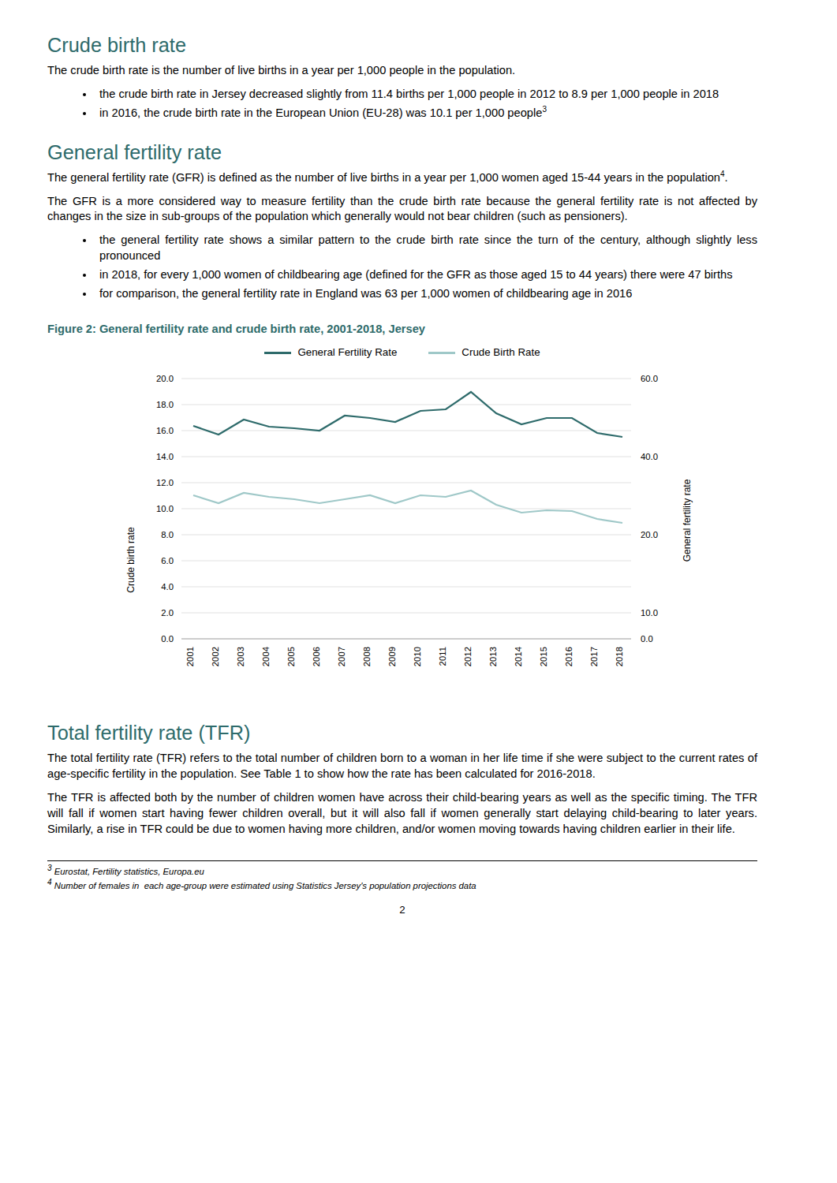Crude birth rate
The crude birth rate is the number of live births in a year per 1,000 people in the population.
the crude birth rate in Jersey decreased slightly from 11.4 births per 1,000 people in 2012 to 8.9 per 1,000 people in 2018
in 2016, the crude birth rate in the European Union (EU-28) was 10.1 per 1,000 people3
General fertility rate
The general fertility rate (GFR) is defined as the number of live births in a year per 1,000 women aged 15-44 years in the population4.
The GFR is a more considered way to measure fertility than the crude birth rate because the general fertility rate is not affected by changes in the size in sub-groups of the population which generally would not bear children (such as pensioners).
the general fertility rate shows a similar pattern to the crude birth rate since the turn of the century, although slightly less pronounced
in 2018, for every 1,000 women of childbearing age (defined for the GFR as those aged 15 to 44 years) there were 47 births
for comparison, the general fertility rate in England was 63 per 1,000 women of childbearing age in 2016
Figure 2: General fertility rate and crude birth rate, 2001-2018, Jersey
General Fertility Rate
Crude Birth Rate
20.0 60.0 18.0 16.0 14.0 40.0 12.0 10.0 8.0 20.0 6.0 4.0 2.0 10.0 0.0 0.0 Crude birth rate General fertility rate 2001 2002 2003 2004 2005 2006 2007 2008 2009 2010 2011 2012 2013 2014 2015 2016 2017 2018
Total fertility rate (TFR)
The total fertility rate (TFR) refers to the total number of children born to a woman in her life time if she were subject to the current rates of age-specific fertility in the population. See Table 1 to show how the rate has been calculated for 2016-2018.
The TFR is affected both by the number of children women have across their child-bearing years as well as the specific timing. The TFR will fall if women start having fewer children overall, but it will also fall if women generally start delaying child-bearing to later years. Similarly, a rise in TFR could be due to women having more children, and/or women moving towards having children earlier in their life.
3 Eurostat, Fertility statistics, Europa.eu
4 Number of females in each age-group were estimated using Statistics Jersey's population projections data
2